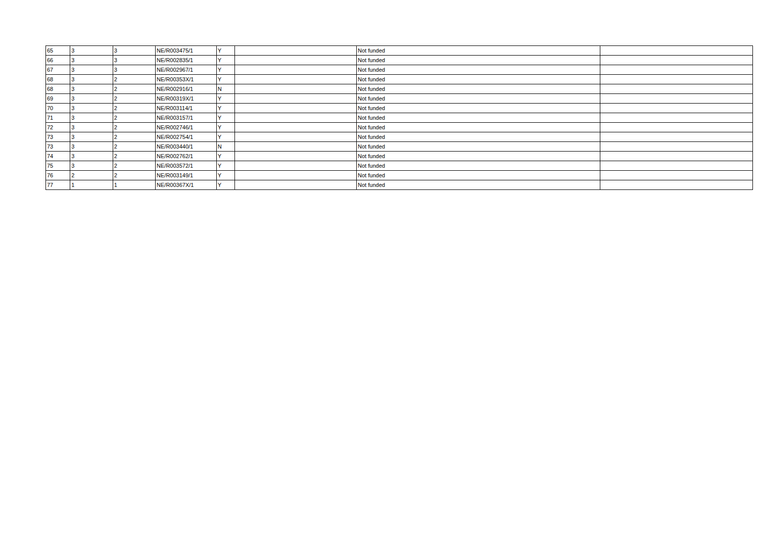| 65 | 3 | 3 | NE/R003475/1 | Y | | Not funded | |
| 66 | 3 | 3 | NE/R002835/1 | Y | | Not funded | |
| 67 | 3 | 3 | NE/R002967/1 | Y | | Not funded | |
| 68 | 3 | 2 | NE/R00353X/1 | Y | | Not funded | |
| 68 | 3 | 2 | NE/R002916/1 | N | | Not funded | |
| 69 | 3 | 2 | NE/R00319X/1 | Y | | Not funded | |
| 70 | 3 | 2 | NE/R003114/1 | Y | | Not funded | |
| 71 | 3 | 2 | NE/R003157/1 | Y | | Not funded | |
| 72 | 3 | 2 | NE/R002746/1 | Y | | Not funded | |
| 73 | 3 | 2 | NE/R002754/1 | Y | | Not funded | |
| 73 | 3 | 2 | NE/R003440/1 | N | | Not funded | |
| 74 | 3 | 2 | NE/R002762/1 | Y | | Not funded | |
| 75 | 3 | 2 | NE/R003572/1 | Y | | Not funded | |
| 76 | 2 | 2 | NE/R003149/1 | Y | | Not funded | |
| 77 | 1 | 1 | NE/R00367X/1 | Y | | Not funded | |